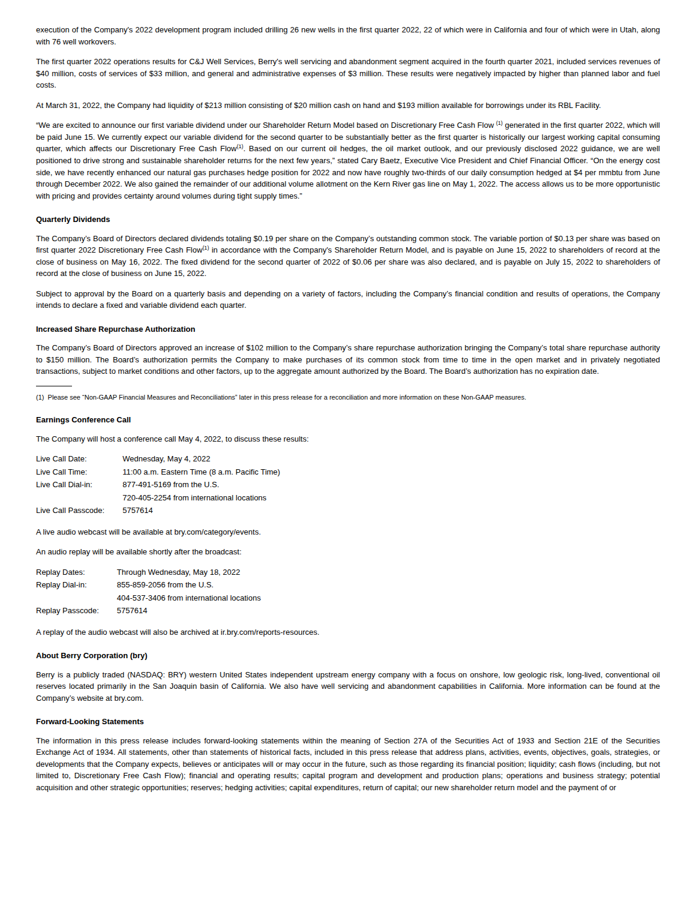execution of the Company's 2022 development program included drilling 26 new wells in the first quarter 2022, 22 of which were in California and four of which were in Utah, along with 76 well workovers.
The first quarter 2022 operations results for C&J Well Services, Berry's well servicing and abandonment segment acquired in the fourth quarter 2021, included services revenues of $40 million, costs of services of $33 million, and general and administrative expenses of $3 million. These results were negatively impacted by higher than planned labor and fuel costs.
At March 31, 2022, the Company had liquidity of $213 million consisting of $20 million cash on hand and $193 million available for borrowings under its RBL Facility.
“We are excited to announce our first variable dividend under our Shareholder Return Model based on Discretionary Free Cash Flow (1) generated in the first quarter 2022, which will be paid June 15. We currently expect our variable dividend for the second quarter to be substantially better as the first quarter is historically our largest working capital consuming quarter, which affects our Discretionary Free Cash Flow(1). Based on our current oil hedges, the oil market outlook, and our previously disclosed 2022 guidance, we are well positioned to drive strong and sustainable shareholder returns for the next few years,” stated Cary Baetz, Executive Vice President and Chief Financial Officer. “On the energy cost side, we have recently enhanced our natural gas purchases hedge position for 2022 and now have roughly two-thirds of our daily consumption hedged at $4 per mmbtu from June through December 2022. We also gained the remainder of our additional volume allotment on the Kern River gas line on May 1, 2022. The access allows us to be more opportunistic with pricing and provides certainty around volumes during tight supply times.”
Quarterly Dividends
The Company’s Board of Directors declared dividends totaling $0.19 per share on the Company’s outstanding common stock. The variable portion of $0.13 per share was based on first quarter 2022 Discretionary Free Cash Flow(1) in accordance with the Company's Shareholder Return Model, and is payable on June 15, 2022 to shareholders of record at the close of business on May 16, 2022. The fixed dividend for the second quarter of 2022 of $0.06 per share was also declared, and is payable on July 15, 2022 to shareholders of record at the close of business on June 15, 2022.
Subject to approval by the Board on a quarterly basis and depending on a variety of factors, including the Company’s financial condition and results of operations, the Company intends to declare a fixed and variable dividend each quarter.
Increased Share Repurchase Authorization
The Company’s Board of Directors approved an increase of $102 million to the Company’s share repurchase authorization bringing the Company’s total share repurchase authority to $150 million. The Board’s authorization permits the Company to make purchases of its common stock from time to time in the open market and in privately negotiated transactions, subject to market conditions and other factors, up to the aggregate amount authorized by the Board. The Board’s authorization has no expiration date.
(1) Please see “Non-GAAP Financial Measures and Reconciliations” later in this press release for a reconciliation and more information on these Non-GAAP measures.
Earnings Conference Call
The Company will host a conference call May 4, 2022, to discuss these results:
| Live Call Date: | Wednesday, May 4, 2022 |
| Live Call Time: | 11:00 a.m. Eastern Time (8 a.m. Pacific Time) |
| Live Call Dial-in: | 877-491-5169 from the U.S. |
| | 720-405-2254 from international locations |
| Live Call Passcode: | 5757614 |
A live audio webcast will be available at bry.com/category/events.
An audio replay will be available shortly after the broadcast:
| Replay Dates: | Through Wednesday, May 18, 2022 |
| Replay Dial-in: | 855-859-2056 from the U.S. |
| | 404-537-3406 from international locations |
| Replay Passcode: | 5757614 |
A replay of the audio webcast will also be archived at ir.bry.com/reports-resources.
About Berry Corporation (bry)
Berry is a publicly traded (NASDAQ: BRY) western United States independent upstream energy company with a focus on onshore, low geologic risk, long-lived, conventional oil reserves located primarily in the San Joaquin basin of California. We also have well servicing and abandonment capabilities in California. More information can be found at the Company’s website at bry.com.
Forward-Looking Statements
The information in this press release includes forward-looking statements within the meaning of Section 27A of the Securities Act of 1933 and Section 21E of the Securities Exchange Act of 1934. All statements, other than statements of historical facts, included in this press release that address plans, activities, events, objectives, goals, strategies, or developments that the Company expects, believes or anticipates will or may occur in the future, such as those regarding its financial position; liquidity; cash flows (including, but not limited to, Discretionary Free Cash Flow); financial and operating results; capital program and development and production plans; operations and business strategy; potential acquisition and other strategic opportunities; reserves; hedging activities; capital expenditures, return of capital; our new shareholder return model and the payment of or